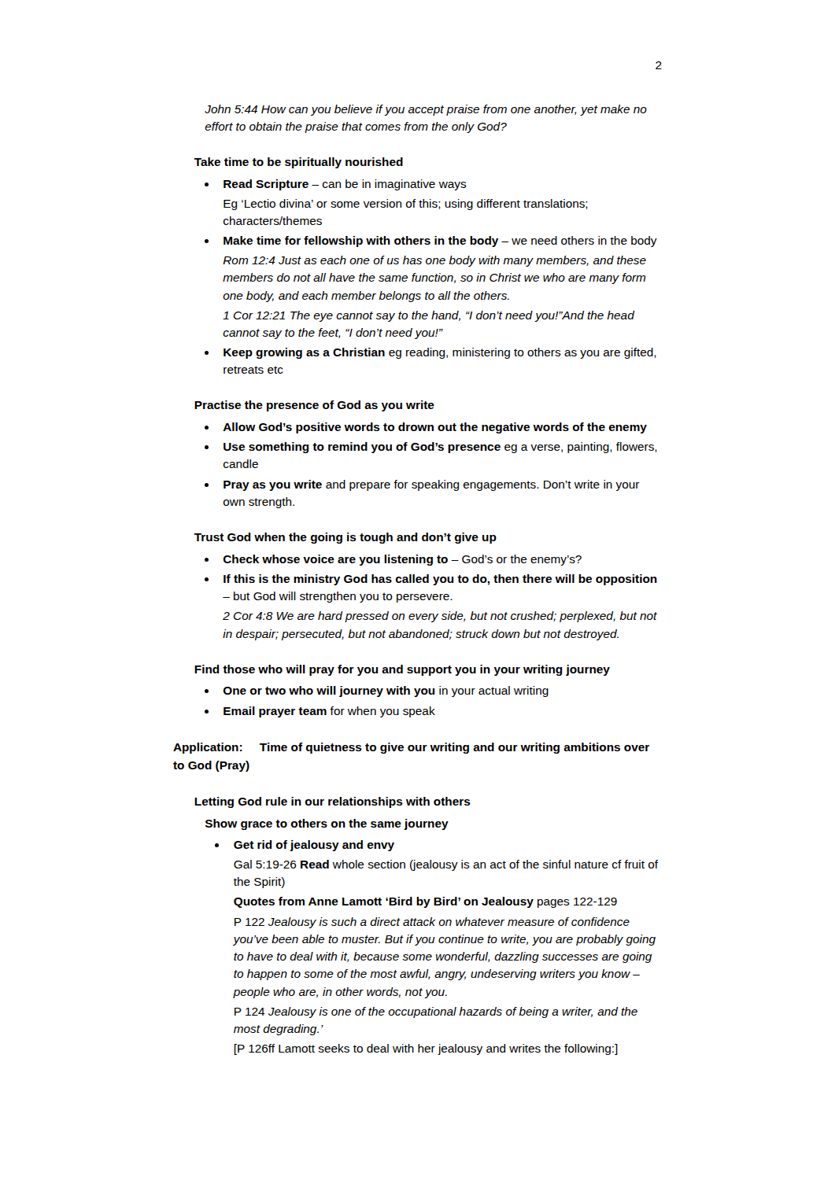2
John 5:44 How can you believe if you accept praise from one another, yet make no effort to obtain the praise that comes from the only God?
Take time to be spiritually nourished
Read Scripture – can be in imaginative ways
Eg ‘Lectio divina’ or some version of this; using different translations; characters/themes
Make time for fellowship with others in the body – we need others in the body
Rom 12:4 Just as each one of us has one body with many members, and these members do not all have the same function, so in Christ we who are many form one body, and each member belongs to all the others.
1 Cor 12:21 The eye cannot say to the hand, “I don’t need you!”And the head cannot say to the feet, “I don’t need you!”
Keep growing as a Christian eg reading, ministering to others as you are gifted, retreats etc
Practise the presence of God as you write
Allow God’s positive words to drown out the negative words of the enemy
Use something to remind you of God’s presence eg a verse, painting, flowers, candle
Pray as you write and prepare for speaking engagements. Don’t write in your own strength.
Trust God when the going is tough and don’t give up
Check whose voice are you listening to – God’s or the enemy’s?
If this is the ministry God has called you to do, then there will be opposition – but God will strengthen you to persevere.
2 Cor 4:8 We are hard pressed on every side, but not crushed; perplexed, but not in despair; persecuted, but not abandoned; struck down but not destroyed.
Find those who will pray for you and support you in your writing journey
One or two who will journey with you in your actual writing
Email prayer team for when you speak
Application: Time of quietness to give our writing and our writing ambitions over to God (Pray)
Letting God rule in our relationships with others
Show grace to others on the same journey
Get rid of jealousy and envy
Gal 5:19-26 Read whole section (jealousy is an act of the sinful nature cf fruit of the Spirit)
Quotes from Anne Lamott ‘Bird by Bird’ on Jealousy pages 122-129
P 122 Jealousy is such a direct attack on whatever measure of confidence you’ve been able to muster. But if you continue to write, you are probably going to have to deal with it, because some wonderful, dazzling successes are going to happen to some of the most awful, angry, undeserving writers you know – people who are, in other words, not you.
P 124 Jealousy is one of the occupational hazards of being a writer, and the most degrading.’
[P 126ff Lamott seeks to deal with her jealousy and writes the following:]